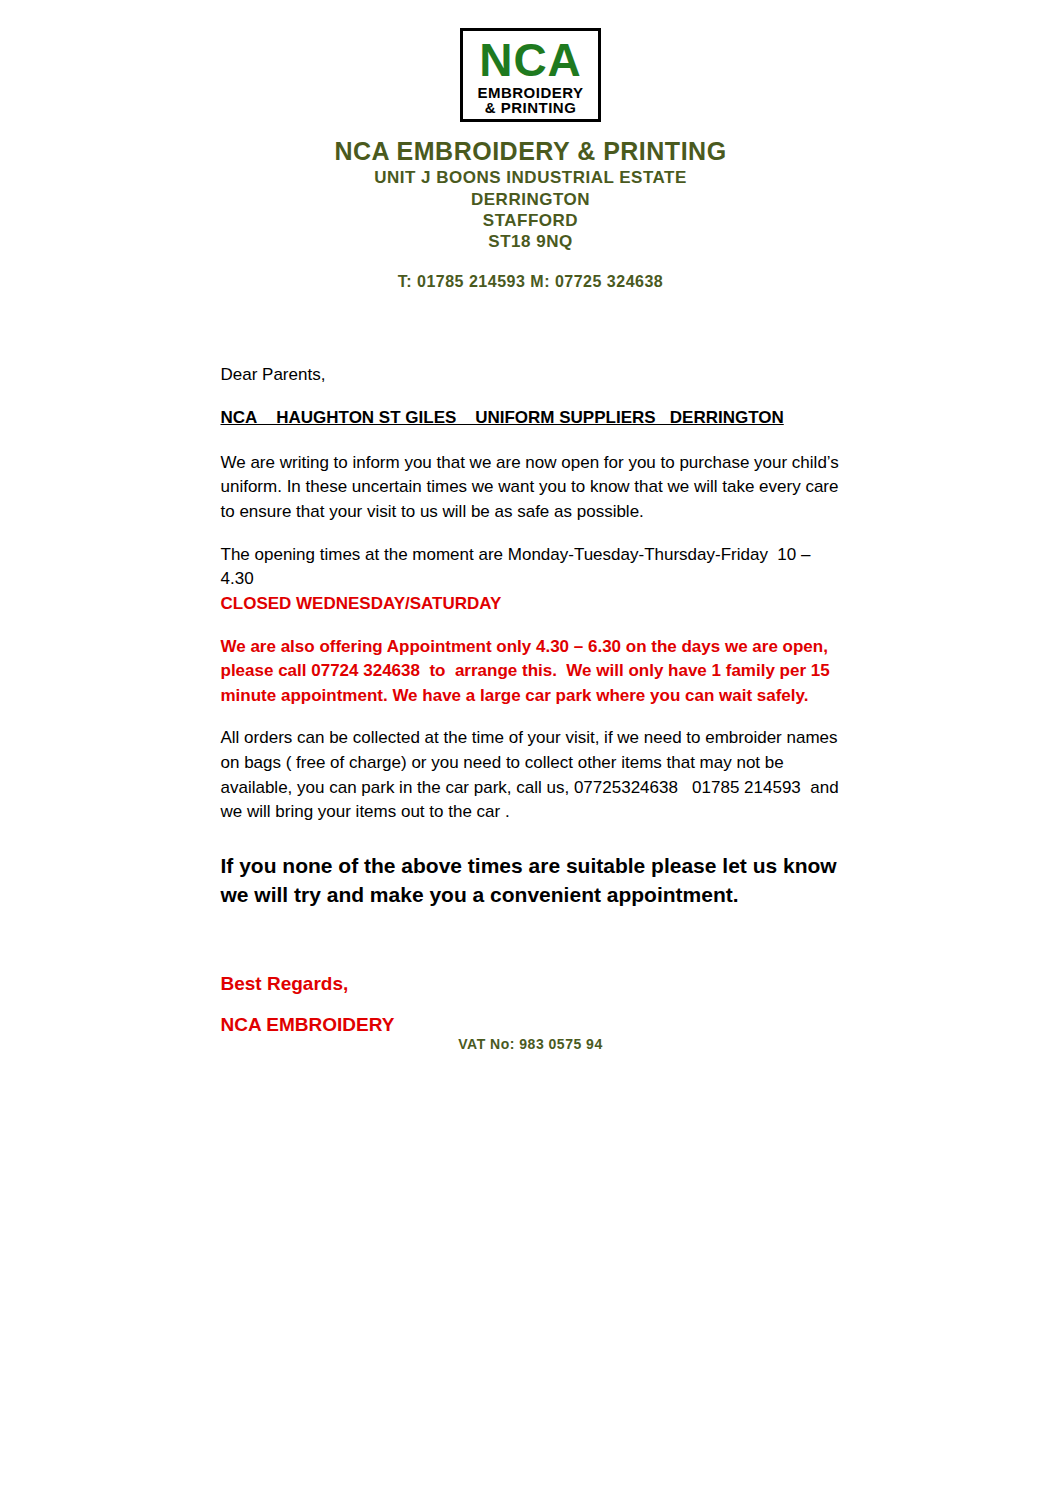NCA EMBROIDERY & PRINTING
NCA EMBROIDERY & PRINTING
UNIT J BOONS INDUSTRIAL ESTATE
DERRINGTON
STAFFORD
ST18 9NQ
T: 01785 214593 M: 07725 324638
Dear Parents,
NCA HAUGHTON ST GILES UNIFORM SUPPLIERS DERRINGTON
We are writing to inform you that we are now open for you to purchase your child’s uniform. In these uncertain times we want you to know that we will take every care to ensure that your visit to us will be as safe as possible.
The opening times at the moment are Monday-Tuesday-Thursday-Friday 10 – 4.30
CLOSED WEDNESDAY/SATURDAY
We are also offering Appointment only 4.30 – 6.30 on the days we are open, please call 07724 324638 to arrange this. We will only have 1 family per 15 minute appointment. We have a large car park where you can wait safely.
All orders can be collected at the time of your visit, if we need to embroider names on bags ( free of charge) or you need to collect other items that may not be available, you can park in the car park, call us, 07725324638 01785 214593 and we will bring your items out to the car .
If you none of the above times are suitable please let us know we will try and make you a convenient appointment.
Best Regards,
NCA EMBROIDERY
VAT No: 983 0575 94